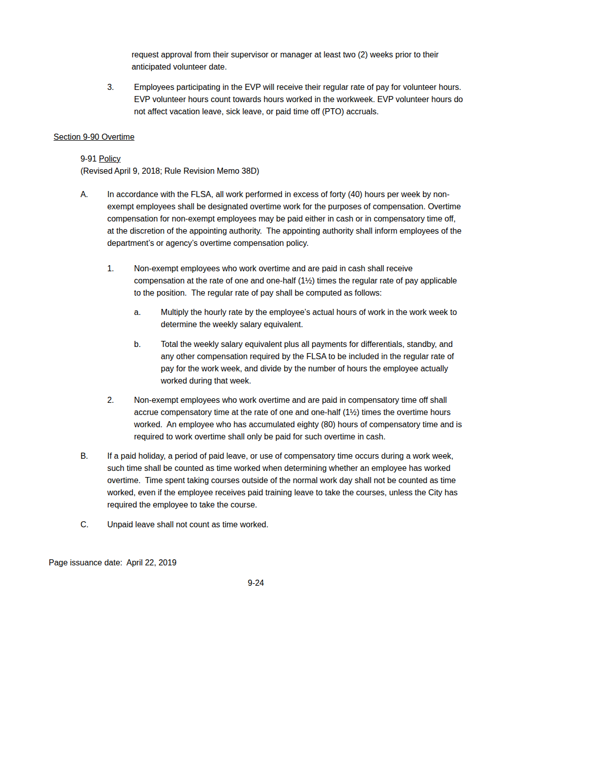request approval from their supervisor or manager at least two (2) weeks prior to their anticipated volunteer date.
3.
Employees participating in the EVP will receive their regular rate of pay for volunteer hours. EVP volunteer hours count towards hours worked in the workweek. EVP volunteer hours do not affect vacation leave, sick leave, or paid time off (PTO) accruals.
Section 9-90 Overtime
9-91 Policy
(Revised April 9, 2018; Rule Revision Memo 38D)
A.
In accordance with the FLSA, all work performed in excess of forty (40) hours per week by non-exempt employees shall be designated overtime work for the purposes of compensation. Overtime compensation for non-exempt employees may be paid either in cash or in compensatory time off, at the discretion of the appointing authority. The appointing authority shall inform employees of the department’s or agency’s overtime compensation policy.
1.
Non-exempt employees who work overtime and are paid in cash shall receive compensation at the rate of one and one-half (1½) times the regular rate of pay applicable to the position. The regular rate of pay shall be computed as follows:
a.
Multiply the hourly rate by the employee’s actual hours of work in the work week to determine the weekly salary equivalent.
b.
Total the weekly salary equivalent plus all payments for differentials, standby, and any other compensation required by the FLSA to be included in the regular rate of pay for the work week, and divide by the number of hours the employee actually worked during that week.
2.
Non-exempt employees who work overtime and are paid in compensatory time off shall accrue compensatory time at the rate of one and one-half (1½) times the overtime hours worked. An employee who has accumulated eighty (80) hours of compensatory time and is required to work overtime shall only be paid for such overtime in cash.
B.
If a paid holiday, a period of paid leave, or use of compensatory time occurs during a work week, such time shall be counted as time worked when determining whether an employee has worked overtime. Time spent taking courses outside of the normal work day shall not be counted as time worked, even if the employee receives paid training leave to take the courses, unless the City has required the employee to take the course.
C.
Unpaid leave shall not count as time worked.
Page issuance date: April 22, 2019
9-24